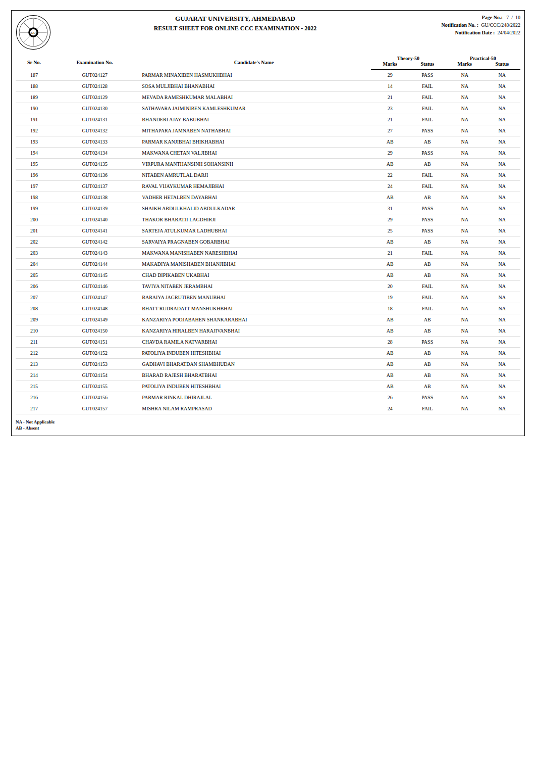GU
GUJARAT UNIVERSITY, AHMEDABAD
RESULT SHEET FOR ONLINE CCC EXAMINATION - 2022
Page No.: 7 / 10
Notification No. : GU/CCC/248/2022
Notification Date : 24/04/2022
| Sr No. | Examination No. | Candidate's Name | Theory-50 | Practical-50 |
| --- | --- | --- | --- | --- |
| Marks | Status | Marks | Status |
| 187 | GUT024127 | PARMAR MINAXIBEN HASMUKHBHAI | 29 | PASS | NA | NA |
| 188 | GUT024128 | SOSA MULJIBHAI BHANABHAI | 14 | FAIL | NA | NA |
| 189 | GUT024129 | MEVADA RAMESHKUMAR MALABHAI | 21 | FAIL | NA | NA |
| 190 | GUT024130 | SATHAVARA JAIMINIBEN KAMLESHKUMAR | 23 | FAIL | NA | NA |
| 191 | GUT024131 | BHANDERI AJAY BABUBHAI | 21 | FAIL | NA | NA |
| 192 | GUT024132 | MITHAPARA JAMNABEN NATHABHAI | 27 | PASS | NA | NA |
| 193 | GUT024133 | PARMAR KANJIBHAI BHIKHABHAI | AB | AB | NA | NA |
| 194 | GUT024134 | MAKWANA CHETAN VALJIBHAI | 29 | PASS | NA | NA |
| 195 | GUT024135 | VIRPURA MANTHANSINH SOHANSINH | AB | AB | NA | NA |
| 196 | GUT024136 | NITABEN AMRUTLAL DARJI | 22 | FAIL | NA | NA |
| 197 | GUT024137 | RAVAL VIJAYKUMAR HEMAJIBHAI | 24 | FAIL | NA | NA |
| 198 | GUT024138 | VADHER HETALBEN DAYABHAI | AB | AB | NA | NA |
| 199 | GUT024139 | SHAIKH ABDULKHALID ABDULKADAR | 31 | PASS | NA | NA |
| 200 | GUT024140 | THAKOR BHARATJI LAGDHIRJI | 29 | PASS | NA | NA |
| 201 | GUT024141 | SARTEJA ATULKUMAR LADHUBHAI | 25 | PASS | NA | NA |
| 202 | GUT024142 | SARVAIYA PRAGNABEN GOBARBHAI | AB | AB | NA | NA |
| 203 | GUT024143 | MAKWANA MANISHABEN NARESHBHAI | 21 | FAIL | NA | NA |
| 204 | GUT024144 | MAKADIYA MANISHABEN BHANJIBHAI | AB | AB | NA | NA |
| 205 | GUT024145 | CHAD DIPIKABEN UKABHAI | AB | AB | NA | NA |
| 206 | GUT024146 | TAVIYA NITABEN JERAMBHAI | 20 | FAIL | NA | NA |
| 207 | GUT024147 | BARAIYA JAGRUTIBEN MANUBHAI | 19 | FAIL | NA | NA |
| 208 | GUT024148 | BHATT RUDRADATT MANSHUKHBHAI | 18 | FAIL | NA | NA |
| 209 | GUT024149 | KANZARIYA POOJABAHEN SHANKARABHAI | AB | AB | NA | NA |
| 210 | GUT024150 | KANZARIYA HIRALBEN HARAJIVANBHAI | AB | AB | NA | NA |
| 211 | GUT024151 | CHAVDA RAMILA NATVARBHAI | 28 | PASS | NA | NA |
| 212 | GUT024152 | PATOLIYA INDUBEN HITESHBHAI | AB | AB | NA | NA |
| 213 | GUT024153 | GADHAVI BHARATDAN SHAMBHUDAN | AB | AB | NA | NA |
| 214 | GUT024154 | BHARAD RAJESH BHARATBHAI | AB | AB | NA | NA |
| 215 | GUT024155 | PATOLIYA INDUBEN HITESHBHAI | AB | AB | NA | NA |
| 216 | GUT024156 | PARMAR RINKAL DHIRAJLAL | 26 | PASS | NA | NA |
| 217 | GUT024157 | MISHRA NILAM RAMPRASAD | 24 | FAIL | NA | NA |
NA - Not Applicable
AB - Absent